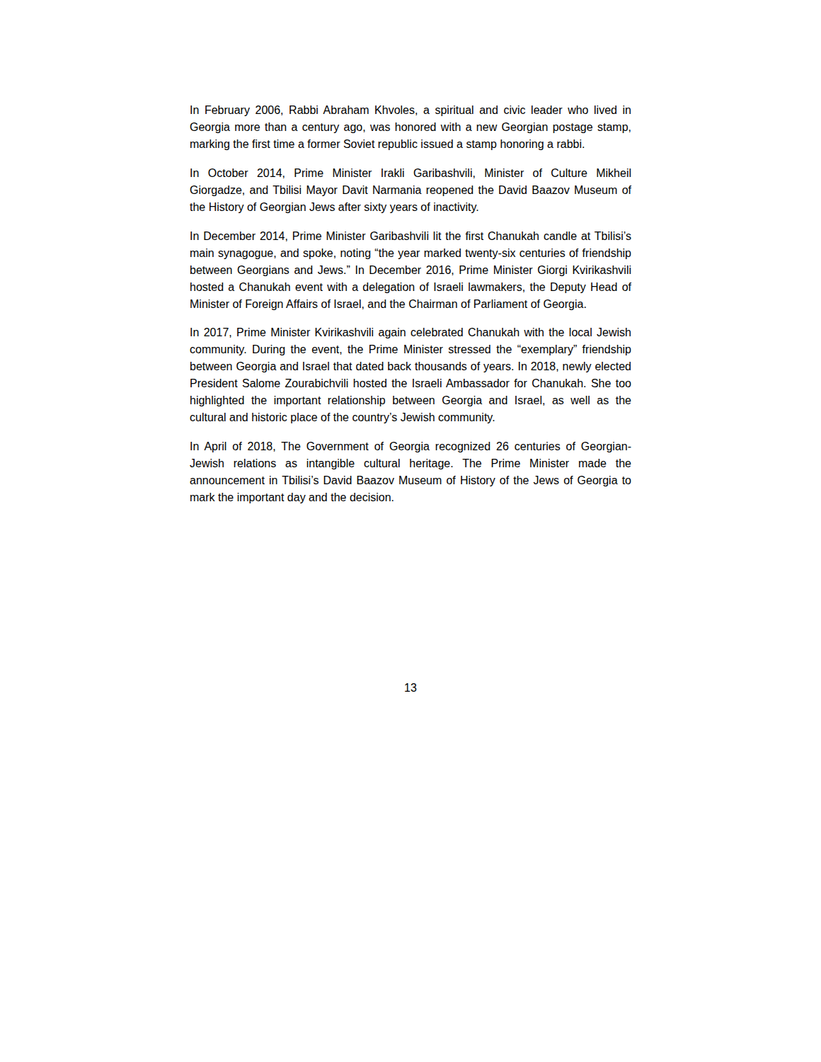In February 2006, Rabbi Abraham Khvoles, a spiritual and civic leader who lived in Georgia more than a century ago, was honored with a new Georgian postage stamp, marking the first time a former Soviet republic issued a stamp honoring a rabbi.
In October 2014, Prime Minister Irakli Garibashvili, Minister of Culture Mikheil Giorgadze, and Tbilisi Mayor Davit Narmania reopened the David Baazov Museum of the History of Georgian Jews after sixty years of inactivity.
In December 2014, Prime Minister Garibashvili lit the first Chanukah candle at Tbilisi’s main synagogue, and spoke, noting “the year marked twenty-six centuries of friendship between Georgians and Jews.” In December 2016, Prime Minister Giorgi Kvirikashvili hosted a Chanukah event with a delegation of Israeli lawmakers, the Deputy Head of Minister of Foreign Affairs of Israel, and the Chairman of Parliament of Georgia.
In 2017, Prime Minister Kvirikashvili again celebrated Chanukah with the local Jewish community. During the event, the Prime Minister stressed the “exemplary” friendship between Georgia and Israel that dated back thousands of years. In 2018, newly elected President Salome Zourabichvili hosted the Israeli Ambassador for Chanukah. She too highlighted the important relationship between Georgia and Israel, as well as the cultural and historic place of the country’s Jewish community.
In April of 2018, The Government of Georgia recognized 26 centuries of Georgian-Jewish relations as intangible cultural heritage. The Prime Minister made the announcement in Tbilisi’s David Baazov Museum of History of the Jews of Georgia to mark the important day and the decision.
13